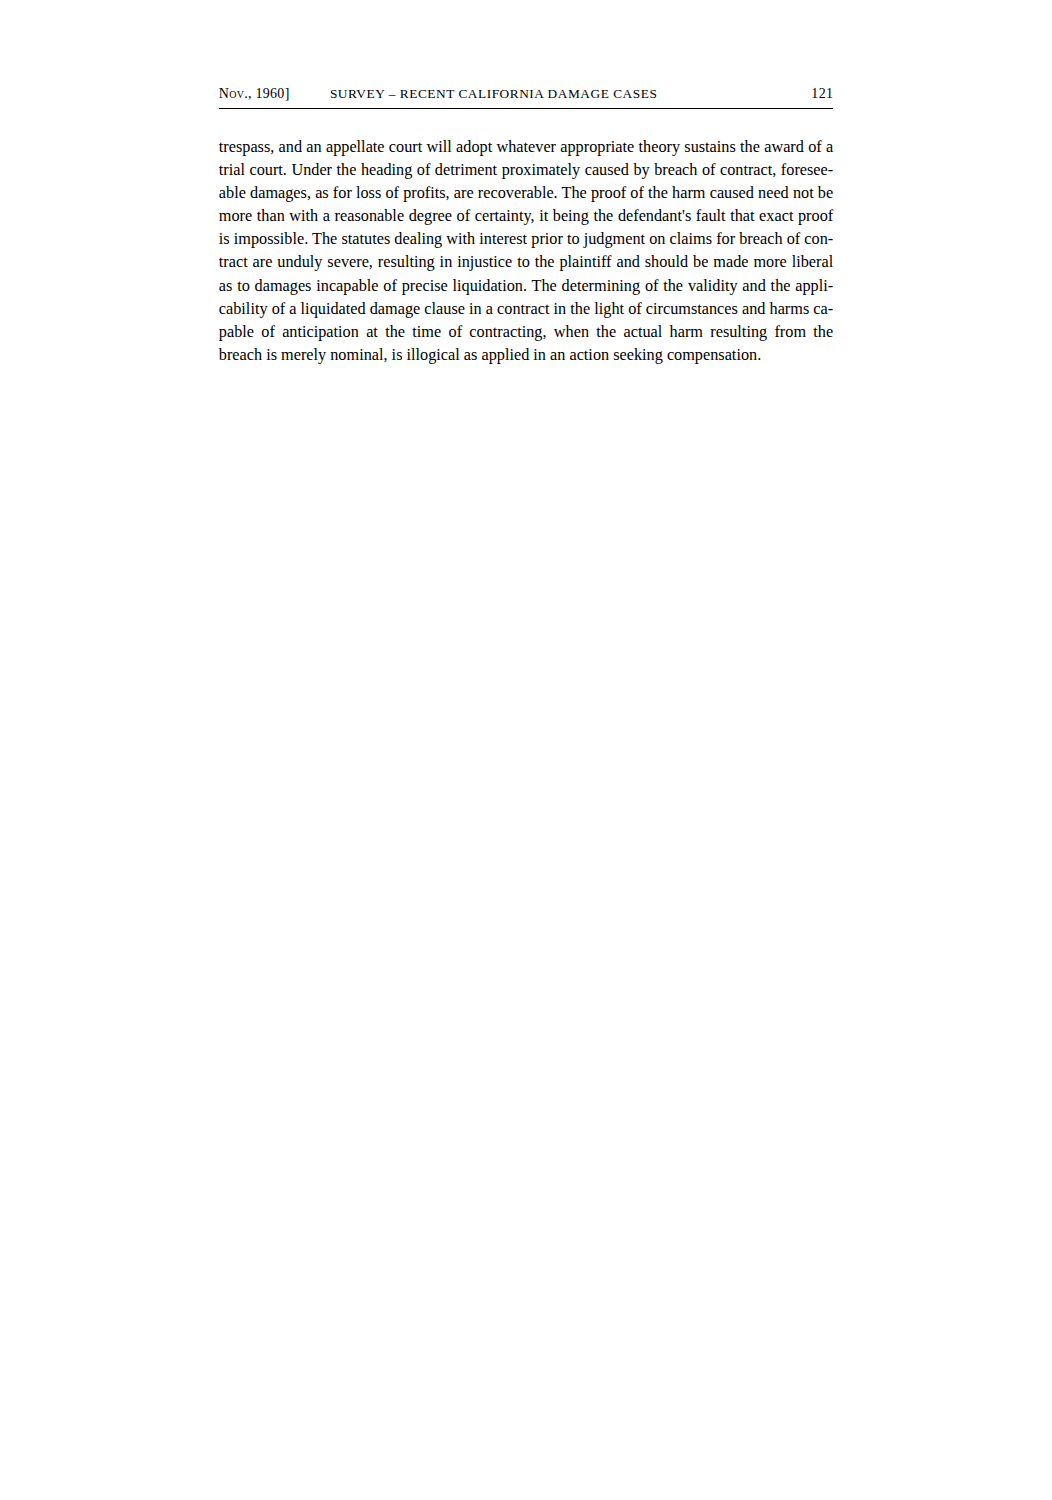Nov., 1960] Survey – Recent California Damage Cases 121
trespass, and an appellate court will adopt whatever appropriate theory sustains the award of a trial court. Under the heading of detriment proximately caused by breach of contract, foreseeable damages, as for loss of profits, are recoverable. The proof of the harm caused need not be more than with a reasonable degree of certainty, it being the defendant's fault that exact proof is impossible. The statutes dealing with interest prior to judgment on claims for breach of contract are unduly severe, resulting in injustice to the plaintiff and should be made more liberal as to damages incapable of precise liquidation. The determining of the validity and the applicability of a liquidated damage clause in a contract in the light of circumstances and harms capable of anticipation at the time of contracting, when the actual harm resulting from the breach is merely nominal, is illogical as applied in an action seeking compensation.